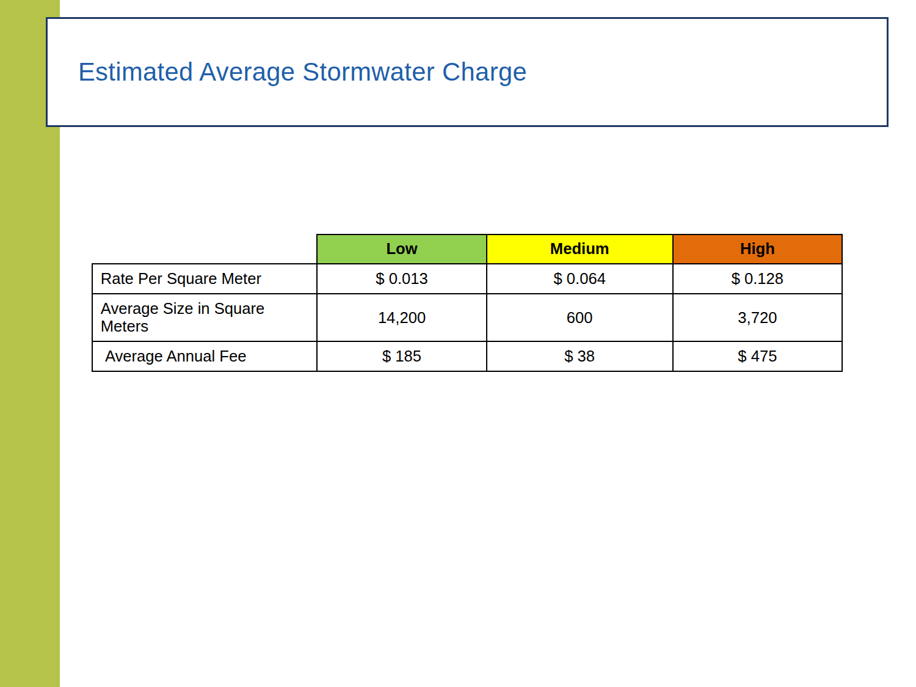Estimated Average Stormwater Charge
| | Low | Medium | High |
| --- | --- | --- | --- |
| Rate Per Square Meter | $ 0.013 | $ 0.064 | $ 0.128 |
| Average Size in Square Meters | 14,200 | 600 | 3,720 |
| Average Annual Fee | $ 185 | $ 38 | $ 475 |